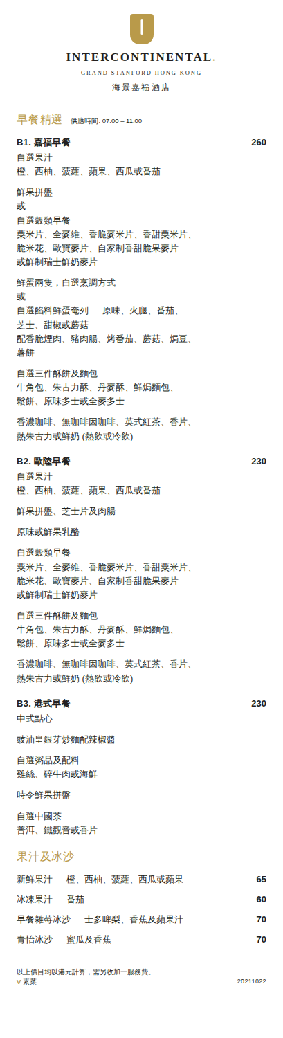INTERCONTINENTAL.
GRAND STANFORD HONG KONG
海景嘉福酒店
早餐精選 供應時間: 07.00 – 11.00
B1. 嘉福早餐 260
自選果汁
橙、西柚、菠蘿、蘋果、西瓜或番茄
鮮果拼盤
或
自選穀類早餐
粟米片、全麥維、香脆麥米片、香甜粟米片、
脆米花、歐寶麥片、自家制香甜脆果麥片
或鮮制瑞士鮮奶麥片
鮮蛋兩隻，自選烹調方式
或
自選餡料鮮蛋奄列 — 原味、火腿、番茄、
芝士、甜椒或蘑菇
配香脆煙肉、豬肉腸、烤番茄、蘑菇、焗豆、
薯餅
自選三件酥餅及麵包
牛角包、朱古力酥、丹麥酥、鮮焗麵包、
鬆餅、原味多士或全麥多士
香濃咖啡、無咖啡因咖啡、英式紅茶、香片、
熱朱古力或鮮奶 (熱飲或冷飲)
B2. 歐陸早餐 230
自選果汁
橙、西柚、菠蘿、蘋果、西瓜或番茄
鮮果拼盤、芝士片及肉腸
原味或鮮果乳酪
自選穀類早餐
粟米片、全麥維、香脆麥米片、香甜粟米片、
脆米花、歐寶麥片、自家制香甜脆果麥片
或鮮制瑞士鮮奶麥片
自選三件酥餅及麵包
牛角包、朱古力酥、丹麥酥、鮮焗麵包、
鬆餅、原味多士或全麥多士
香濃咖啡、無咖啡因咖啡、英式紅茶、香片、
熱朱古力或鮮奶 (熱飲或冷飲)
B3. 港式早餐 230
中式點心
豉油皇銀芽炒麵配辣椒醬
自選粥品及配料
雞絲、碎牛肉或海鮮
時令鮮果拼盤
自選中國茶
普洱、鐵觀音或香片
果汁及冰沙
新鮮果汁 — 橙、西柚、菠蘿、西瓜或蘋果 65
冰凍果汁 — 番茄 60
早餐雜莓冰沙 — 士多啤梨、香蕉及蘋果汁 70
青怡冰沙 — 蜜瓜及香蕉 70
以上價目均以港元計算，需另收加一服務費。
V 素菜 20211022